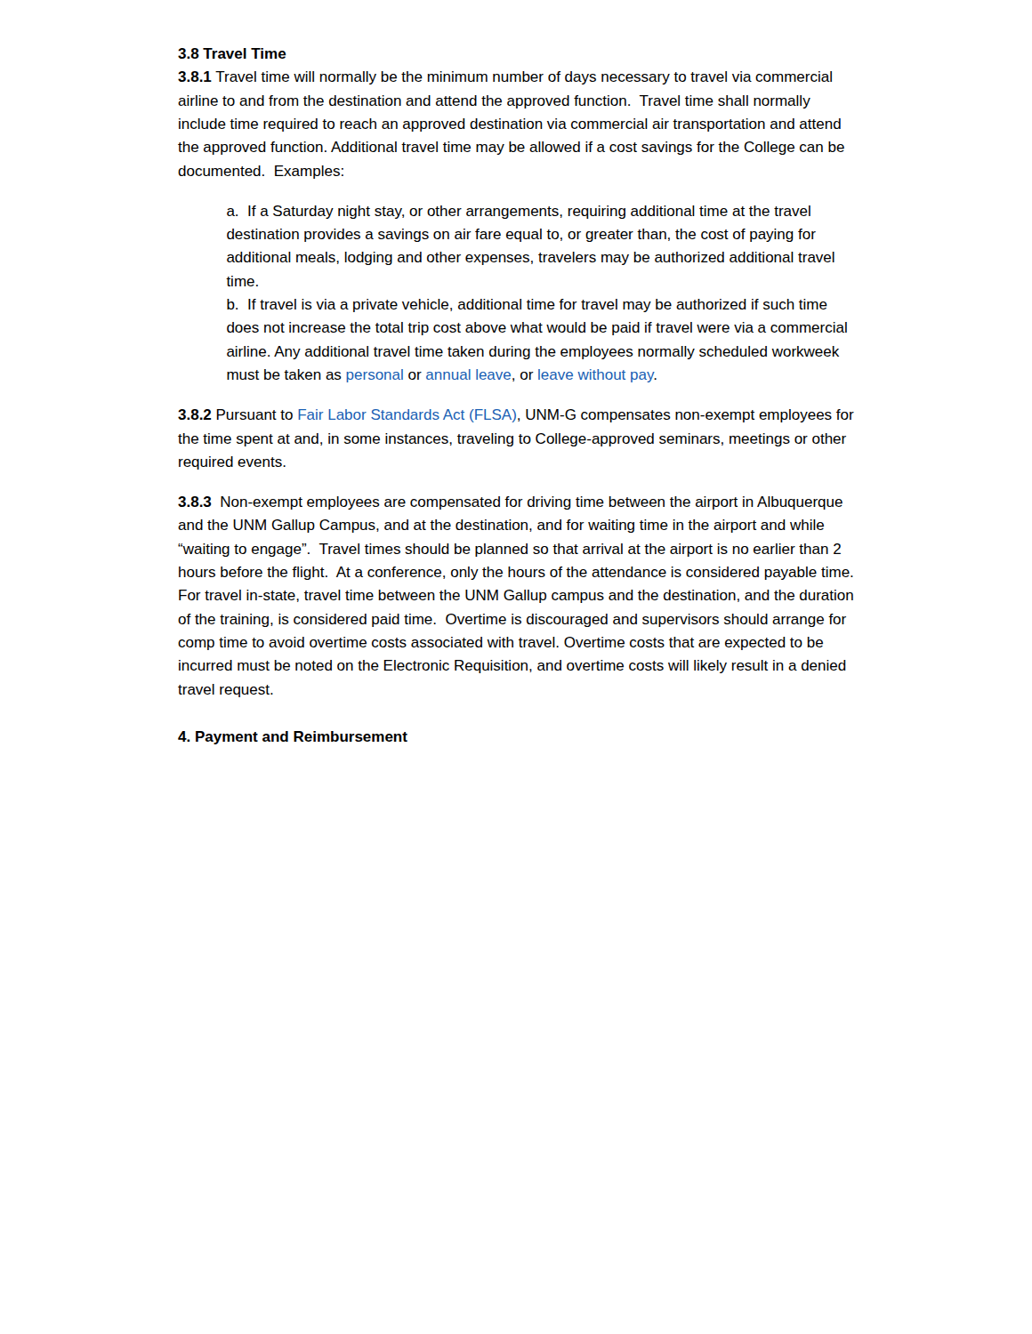3.8 Travel Time
3.8.1 Travel time will normally be the minimum number of days necessary to travel via commercial airline to and from the destination and attend the approved function. Travel time shall normally include time required to reach an approved destination via commercial air transportation and attend the approved function. Additional travel time may be allowed if a cost savings for the College can be documented. Examples:
a. If a Saturday night stay, or other arrangements, requiring additional time at the travel destination provides a savings on air fare equal to, or greater than, the cost of paying for additional meals, lodging and other expenses, travelers may be authorized additional travel time.
b. If travel is via a private vehicle, additional time for travel may be authorized if such time does not increase the total trip cost above what would be paid if travel were via a commercial airline. Any additional travel time taken during the employees normally scheduled workweek must be taken as personal or annual leave, or leave without pay.
3.8.2 Pursuant to Fair Labor Standards Act (FLSA), UNM-G compensates non-exempt employees for the time spent at and, in some instances, traveling to College-approved seminars, meetings or other required events.
3.8.3 Non-exempt employees are compensated for driving time between the airport in Albuquerque and the UNM Gallup Campus, and at the destination, and for waiting time in the airport and while “waiting to engage”. Travel times should be planned so that arrival at the airport is no earlier than 2 hours before the flight. At a conference, only the hours of the attendance is considered payable time. For travel in-state, travel time between the UNM Gallup campus and the destination, and the duration of the training, is considered paid time. Overtime is discouraged and supervisors should arrange for comp time to avoid overtime costs associated with travel. Overtime costs that are expected to be incurred must be noted on the Electronic Requisition, and overtime costs will likely result in a denied travel request.
4. Payment and Reimbursement